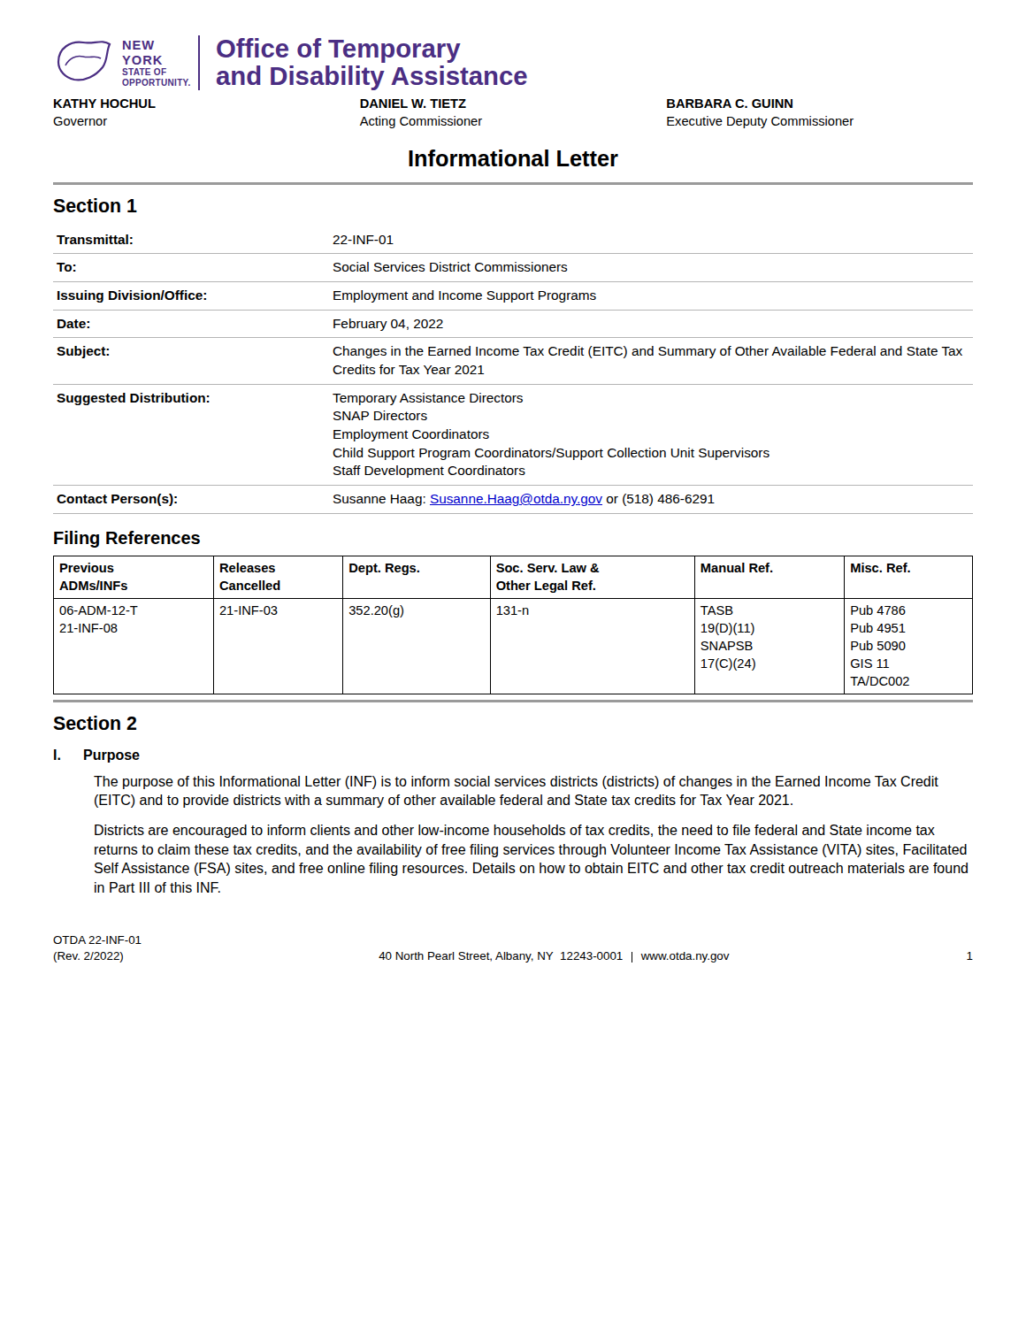NEW YORK
STATE OF
OPPORTUNITY.
Office of Temporary
and Disability Assistance
KATHY HOCHUL
Governor
DANIEL W. TIETZ
Acting Commissioner
BARBARA C. GUINN
Executive Deputy Commissioner
Informational Letter
Section 1
| Transmittal: | 22-INF-01 |
| To: | Social Services District Commissioners |
| Issuing Division/Office: | Employment and Income Support Programs |
| Date: | February 04, 2022 |
| Subject: | Changes in the Earned Income Tax Credit (EITC) and Summary of Other Available Federal and State Tax Credits for Tax Year 2021 |
| Suggested Distribution: | Temporary Assistance Directors SNAP Directors Employment Coordinators Child Support Program Coordinators/Support Collection Unit Supervisors Staff Development Coordinators |
| Contact Person(s): | Susanne Haag: Susanne.Haag@otda.ny.gov or (518) 486-6291 |
Filing References
| Previous ADMs/INFs | Releases Cancelled | Dept. Regs. | Soc. Serv. Law & Other Legal Ref. | Manual Ref. | Misc. Ref. |
| --- | --- | --- | --- | --- | --- |
| 06-ADM-12-T 21-INF-08 | 21-INF-03 | 352.20(g) | 131-n | TASB 19(D)(11) SNAPSB 17(C)(24) | Pub 4786 Pub 4951 Pub 5090 GIS 11 TA/DC002 |
Section 2
I. Purpose
The purpose of this Informational Letter (INF) is to inform social services districts (districts) of changes in the Earned Income Tax Credit (EITC) and to provide districts with a summary of other available federal and State tax credits for Tax Year 2021.
Districts are encouraged to inform clients and other low-income households of tax credits, the need to file federal and State income tax returns to claim these tax credits, and the availability of free filing services through Volunteer Income Tax Assistance (VITA) sites, Facilitated Self Assistance (FSA) sites, and free online filing resources. Details on how to obtain EITC and other tax credit outreach materials are found in Part III of this INF.
OTDA 22-INF-01
(Rev. 2/2022)
40 North Pearl Street, Albany, NY 12243-0001 www.otda.ny.gov
1